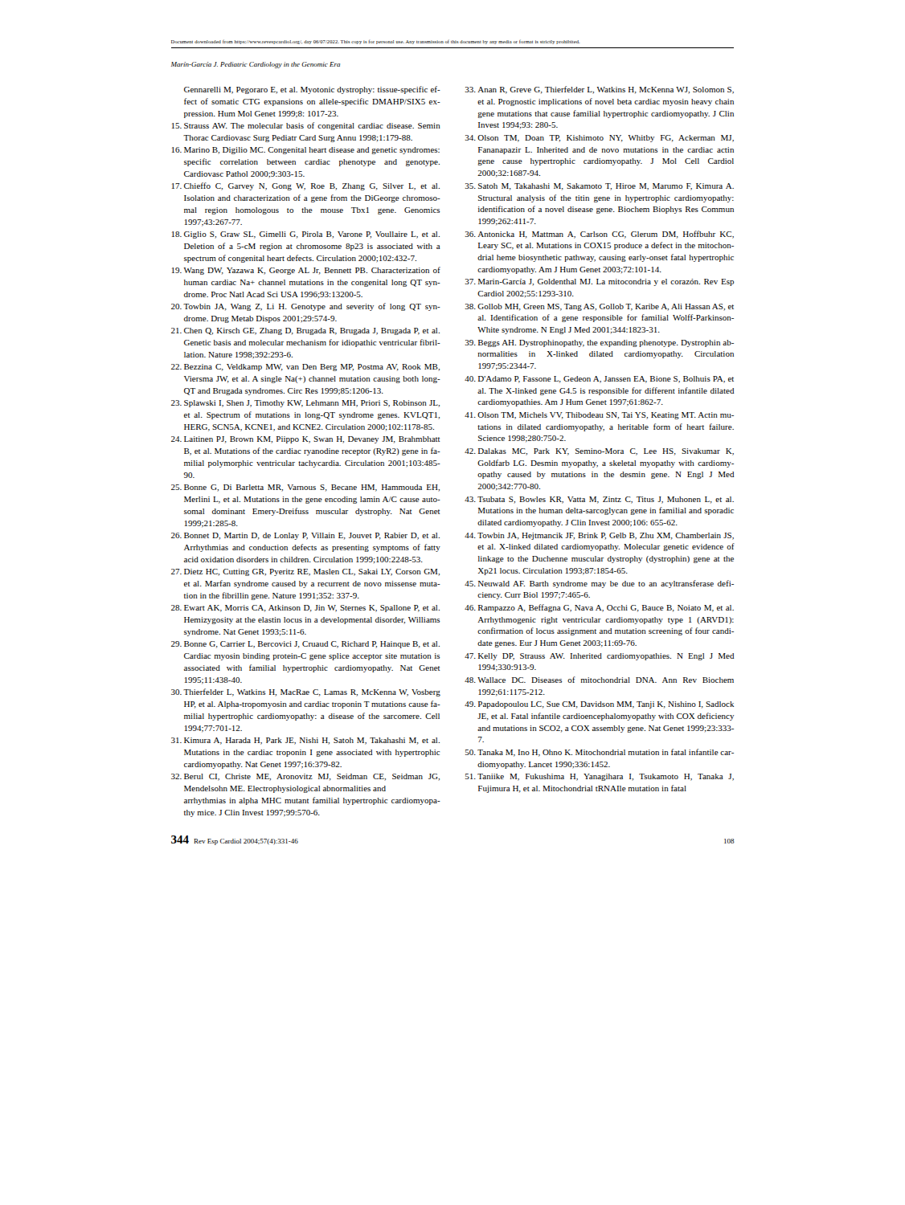Document downloaded from https://www.revespcardiol.org/, day 06/07/2022. This copy is for personal use. Any transmission of this document by any media or format is strictly prohibited.
Marín-García J. Pediatric Cardiology in the Genomic Era
Gennarelli M, Pegoraro E, et al. Myotonic dystrophy: tissue-specific effect of somatic CTG expansions on allele-specific DMAHP/SIX5 expression. Hum Mol Genet 1999;8: 1017-23.
15. Strauss AW. The molecular basis of congenital cardiac disease. Semin Thorac Cardiovasc Surg Pediatr Card Surg Annu 1998;1:179-88.
16. Marino B, Digilio MC. Congenital heart disease and genetic syndromes: specific correlation between cardiac phenotype and genotype. Cardiovasc Pathol 2000;9:303-15.
17. Chieffo C, Garvey N, Gong W, Roe B, Zhang G, Silver L, et al. Isolation and characterization of a gene from the DiGeorge chromosomal region homologous to the mouse Tbx1 gene. Genomics 1997;43:267-77.
18. Giglio S, Graw SL, Gimelli G, Pirola B, Varone P, Voullaire L, et al. Deletion of a 5-cM region at chromosome 8p23 is associated with a spectrum of congenital heart defects. Circulation 2000;102:432-7.
19. Wang DW, Yazawa K, George AL Jr, Bennett PB. Characterization of human cardiac Na+ channel mutations in the congenital long QT syndrome. Proc Natl Acad Sci USA 1996;93:13200-5.
20. Towbin JA, Wang Z, Li H. Genotype and severity of long QT syndrome. Drug Metab Dispos 2001;29:574-9.
21. Chen Q, Kirsch GE, Zhang D, Brugada R, Brugada J, Brugada P, et al. Genetic basis and molecular mechanism for idiopathic ventricular fibrillation. Nature 1998;392:293-6.
22. Bezzina C, Veldkamp MW, van Den Berg MP, Postma AV, Rook MB, Viersma JW, et al. A single Na(+) channel mutation causing both long-QT and Brugada syndromes. Circ Res 1999;85:1206-13.
23. Splawski I, Shen J, Timothy KW, Lehmann MH, Priori S, Robinson JL, et al. Spectrum of mutations in long-QT syndrome genes. KVLQT1, HERG, SCN5A, KCNE1, and KCNE2. Circulation 2000;102:1178-85.
24. Laitinen PJ, Brown KM, Piippo K, Swan H, Devaney JM, Brahmbhatt B, et al. Mutations of the cardiac ryanodine receptor (RyR2) gene in familial polymorphic ventricular tachycardia. Circulation 2001;103:485-90.
25. Bonne G, Di Barletta MR, Varnous S, Becane HM, Hammouda EH, Merlini L, et al. Mutations in the gene encoding lamin A/C cause autosomal dominant Emery-Dreifuss muscular dystrophy. Nat Genet 1999;21:285-8.
26. Bonnet D, Martin D, de Lonlay P, Villain E, Jouvet P, Rabier D, et al. Arrhythmias and conduction defects as presenting symptoms of fatty acid oxidation disorders in children. Circulation 1999;100:2248-53.
27. Dietz HC, Cutting GR, Pyeritz RE, Maslen CL, Sakai LY, Corson GM, et al. Marfan syndrome caused by a recurrent de novo missense mutation in the fibrillin gene. Nature 1991;352: 337-9.
28. Ewart AK, Morris CA, Atkinson D, Jin W, Sternes K, Spallone P, et al. Hemizygosity at the elastin locus in a developmental disorder, Williams syndrome. Nat Genet 1993;5:11-6.
29. Bonne G, Carrier L, Bercovici J, Cruaud C, Richard P, Hainque B, et al. Cardiac myosin binding protein-C gene splice acceptor site mutation is associated with familial hypertrophic cardiomyopathy. Nat Genet 1995;11:438-40.
30. Thierfelder L, Watkins H, MacRae C, Lamas R, McKenna W, Vosberg HP, et al. Alpha-tropomyosin and cardiac troponin T mutations cause familial hypertrophic cardiomyopathy: a disease of the sarcomere. Cell 1994;77:701-12.
31. Kimura A, Harada H, Park JE, Nishi H, Satoh M, Takahashi M, et al. Mutations in the cardiac troponin I gene associated with hypertrophic cardiomyopathy. Nat Genet 1997;16:379-82.
32. Berul CI, Christe ME, Aronovitz MJ, Seidman CE, Seidman JG, Mendelsohn ME. Electrophysiological abnormalities and
arrhythmias in alpha MHC mutant familial hypertrophic cardiomyopathy mice. J Clin Invest 1997;99:570-6.
33. Anan R, Greve G, Thierfelder L, Watkins H, McKenna WJ, Solomon S, et al. Prognostic implications of novel beta cardiac myosin heavy chain gene mutations that cause familial hypertrophic cardiomyopathy. J Clin Invest 1994;93: 280-5.
34. Olson TM, Doan TP, Kishimoto NY, Whitby FG, Ackerman MJ, Fananapazir L. Inherited and de novo mutations in the cardiac actin gene cause hypertrophic cardiomyopathy. J Mol Cell Cardiol 2000;32:1687-94.
35. Satoh M, Takahashi M, Sakamoto T, Hiroe M, Marumo F, Kimura A. Structural analysis of the titin gene in hypertrophic cardiomyopathy: identification of a novel disease gene. Biochem Biophys Res Commun 1999;262:411-7.
36. Antonicka H, Mattman A, Carlson CG, Glerum DM, Hoffbuhr KC, Leary SC, et al. Mutations in COX15 produce a defect in the mitochondrial heme biosynthetic pathway, causing early-onset fatal hypertrophic cardiomyopathy. Am J Hum Genet 2003;72:101-14.
37. Marin-García J, Goldenthal MJ. La mitocondria y el corazón. Rev Esp Cardiol 2002;55:1293-310.
38. Gollob MH, Green MS, Tang AS, Gollob T, Karibe A, Ali Hassan AS, et al. Identification of a gene responsible for familial Wolff-Parkinson-White syndrome. N Engl J Med 2001;344:1823-31.
39. Beggs AH. Dystrophinopathy, the expanding phenotype. Dystrophin abnormalities in X-linked dilated cardiomyopathy. Circulation 1997;95:2344-7.
40. D'Adamo P, Fassone L, Gedeon A, Janssen EA, Bione S, Bolhuis PA, et al. The X-linked gene G4.5 is responsible for different infantile dilated cardiomyopathies. Am J Hum Genet 1997;61:862-7.
41. Olson TM, Michels VV, Thibodeau SN, Tai YS, Keating MT. Actin mutations in dilated cardiomyopathy, a heritable form of heart failure. Science 1998;280:750-2.
42. Dalakas MC, Park KY, Semino-Mora C, Lee HS, Sivakumar K, Goldfarb LG. Desmin myopathy, a skeletal myopathy with cardiomyopathy caused by mutations in the desmin gene. N Engl J Med 2000;342:770-80.
43. Tsubata S, Bowles KR, Vatta M, Zintz C, Titus J, Muhonen L, et al. Mutations in the human delta-sarcoglycan gene in familial and sporadic dilated cardiomyopathy. J Clin Invest 2000;106: 655-62.
44. Towbin JA, Hejtmancik JF, Brink P, Gelb B, Zhu XM, Chamberlain JS, et al. X-linked dilated cardiomyopathy. Molecular genetic evidence of linkage to the Duchenne muscular dystrophy (dystrophin) gene at the Xp21 locus. Circulation 1993;87:1854-65.
45. Neuwald AF. Barth syndrome may be due to an acyltransferase deficiency. Curr Biol 1997;7:465-6.
46. Rampazzo A, Beffagna G, Nava A, Occhi G, Bauce B, Noiato M, et al. Arrhythmogenic right ventricular cardiomyopathy type 1 (ARVD1): confirmation of locus assignment and mutation screening of four candidate genes. Eur J Hum Genet 2003;11:69-76.
47. Kelly DP, Strauss AW. Inherited cardiomyopathies. N Engl J Med 1994;330:913-9.
48. Wallace DC. Diseases of mitochondrial DNA. Ann Rev Biochem 1992;61:1175-212.
49. Papadopoulou LC, Sue CM, Davidson MM, Tanji K, Nishino I, Sadlock JE, et al. Fatal infantile cardioencephalomyopathy with COX deficiency and mutations in SCO2, a COX assembly gene. Nat Genet 1999;23:333-7.
50. Tanaka M, Ino H, Ohno K. Mitochondrial mutation in fatal infantile cardiomyopathy. Lancet 1990;336:1452.
51. Taniike M, Fukushima H, Yanagihara I, Tsukamoto H, Tanaka J, Fujimura H, et al. Mitochondrial tRNAIle mutation in fatal
344 Rev Esp Cardiol 2004;57(4):331-46
108